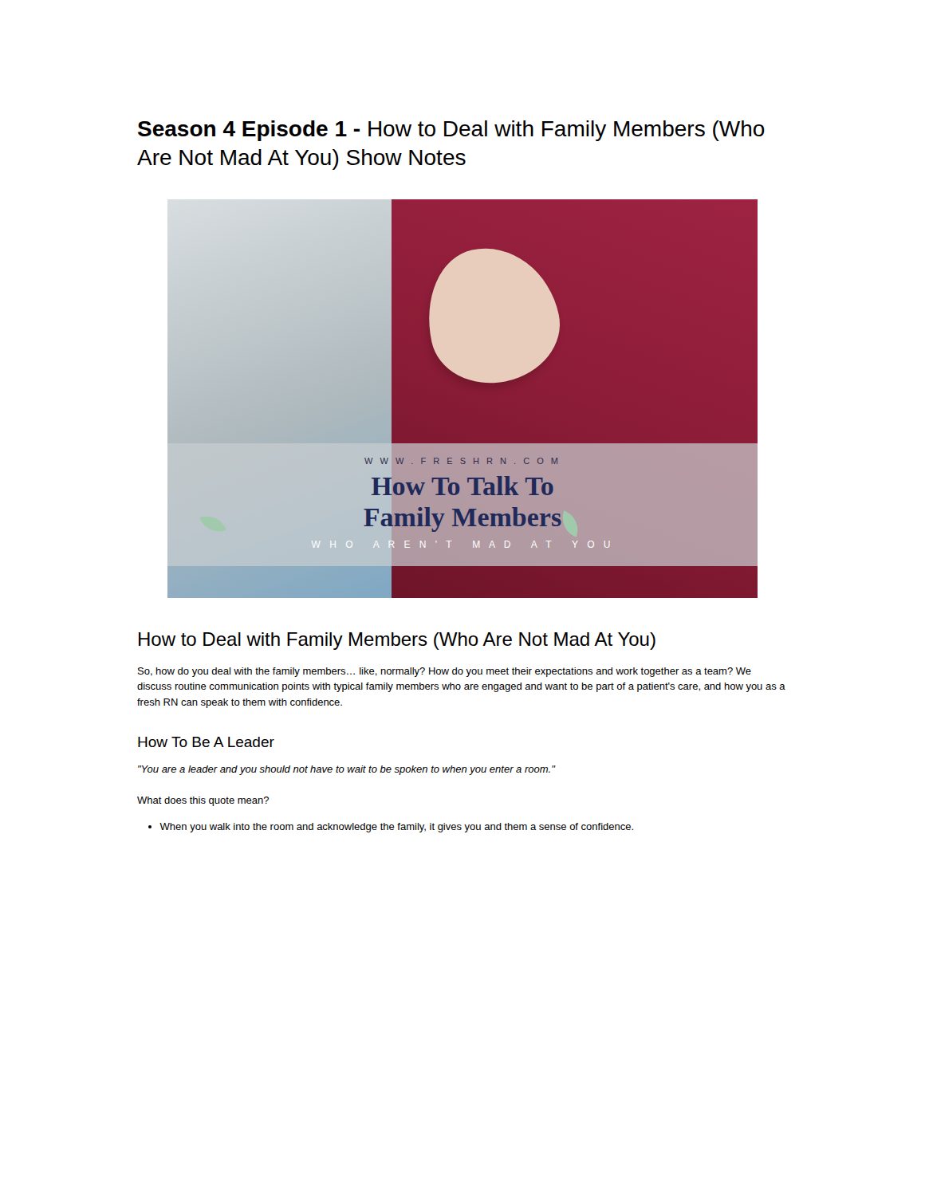Season 4 Episode 1 - How to Deal with Family Members (Who Are Not Mad At You) Show Notes
W W W . F R E S H R N . C O M
How To Talk To
Family Members
W H O A R E N ' T M A D A T Y O U
How to Deal with Family Members (Who Are Not Mad At You)
So, how do you deal with the family members… like, normally? How do you meet their expectations and work together as a team? We discuss routine communication points with typical family members who are engaged and want to be part of a patient's care, and how you as a fresh RN can speak to them with confidence.
How To Be A Leader
"You are a leader and you should not have to wait to be spoken to when you enter a room."
What does this quote mean?
When you walk into the room and acknowledge the family, it gives you and them a sense of confidence.